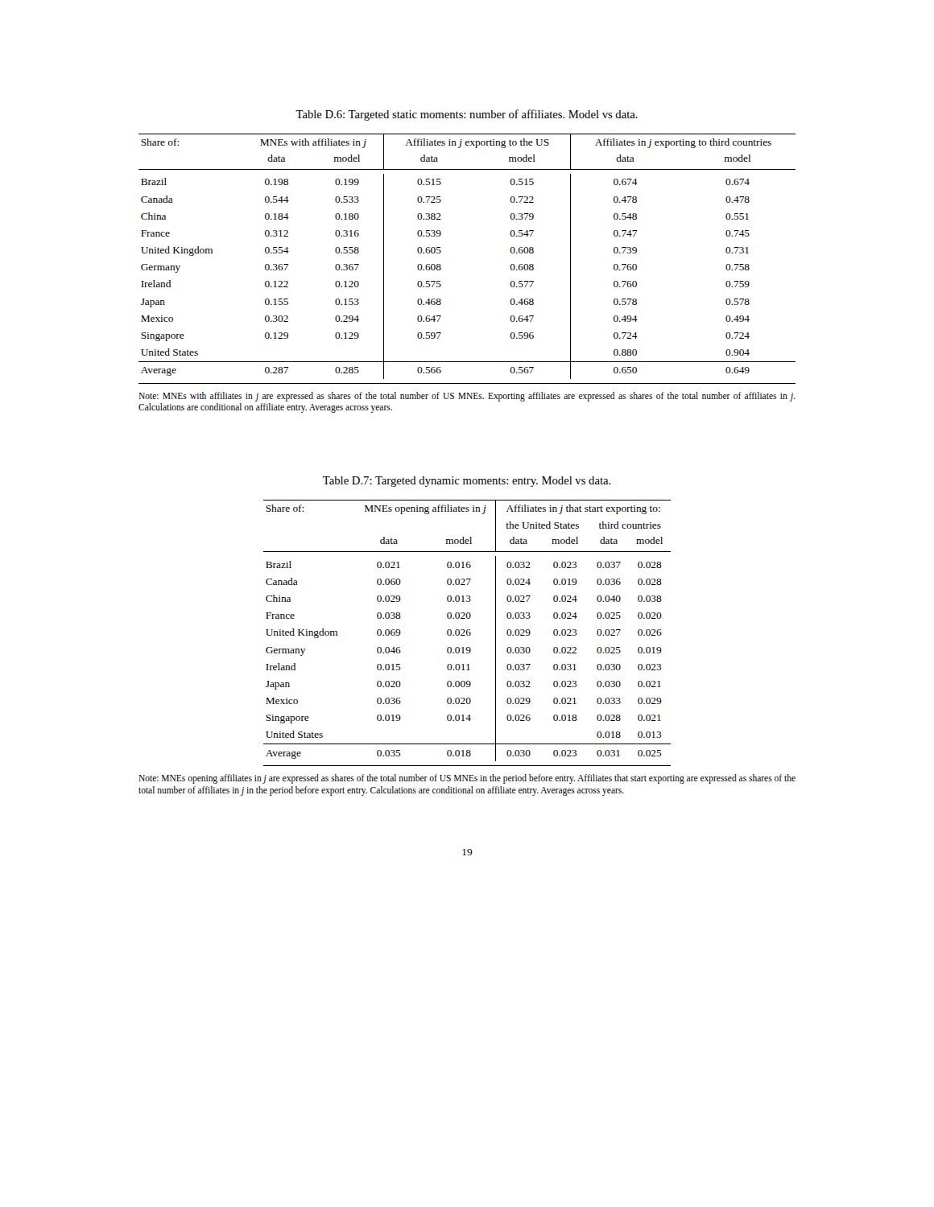Table D.6: Targeted static moments: number of affiliates. Model vs data.
| Share of: | MNEs with affiliates in j | Affiliates in j exporting to the US | Affiliates in j exporting to third countries |
| --- | --- | --- | --- |
| | data | model | data | model | data | model |
| Brazil | 0.198 | 0.199 | 0.515 | 0.515 | 0.674 | 0.674 |
| Canada | 0.544 | 0.533 | 0.725 | 0.722 | 0.478 | 0.478 |
| China | 0.184 | 0.180 | 0.382 | 0.379 | 0.548 | 0.551 |
| France | 0.312 | 0.316 | 0.539 | 0.547 | 0.747 | 0.745 |
| United Kingdom | 0.554 | 0.558 | 0.605 | 0.608 | 0.739 | 0.731 |
| Germany | 0.367 | 0.367 | 0.608 | 0.608 | 0.760 | 0.758 |
| Ireland | 0.122 | 0.120 | 0.575 | 0.577 | 0.760 | 0.759 |
| Japan | 0.155 | 0.153 | 0.468 | 0.468 | 0.578 | 0.578 |
| Mexico | 0.302 | 0.294 | 0.647 | 0.647 | 0.494 | 0.494 |
| Singapore | 0.129 | 0.129 | 0.597 | 0.596 | 0.724 | 0.724 |
| United States | | | | | 0.880 | 0.904 |
| Average | 0.287 | 0.285 | 0.566 | 0.567 | 0.650 | 0.649 |
Note: MNEs with affiliates in j are expressed as shares of the total number of US MNEs. Exporting affiliates are expressed as shares of the total number of affiliates in j. Calculations are conditional on affiliate entry. Averages across years.
Table D.7: Targeted dynamic moments: entry. Model vs data.
| Share of: | MNEs opening affiliates in j | Affiliates in j that start exporting to: |
| --- | --- | --- |
| | | | the United States | third countries |
| | data | model | data | model | data | model |
| Brazil | 0.021 | 0.016 | 0.032 | 0.023 | 0.037 | 0.028 |
| Canada | 0.060 | 0.027 | 0.024 | 0.019 | 0.036 | 0.028 |
| China | 0.029 | 0.013 | 0.027 | 0.024 | 0.040 | 0.038 |
| France | 0.038 | 0.020 | 0.033 | 0.024 | 0.025 | 0.020 |
| United Kingdom | 0.069 | 0.026 | 0.029 | 0.023 | 0.027 | 0.026 |
| Germany | 0.046 | 0.019 | 0.030 | 0.022 | 0.025 | 0.019 |
| Ireland | 0.015 | 0.011 | 0.037 | 0.031 | 0.030 | 0.023 |
| Japan | 0.020 | 0.009 | 0.032 | 0.023 | 0.030 | 0.021 |
| Mexico | 0.036 | 0.020 | 0.029 | 0.021 | 0.033 | 0.029 |
| Singapore | 0.019 | 0.014 | 0.026 | 0.018 | 0.028 | 0.021 |
| United States | | | | | 0.018 | 0.013 |
| Average | 0.035 | 0.018 | 0.030 | 0.023 | 0.031 | 0.025 |
Note: MNEs opening affiliates in j are expressed as shares of the total number of US MNEs in the period before entry. Affiliates that start exporting are expressed as shares of the total number of affiliates in j in the period before export entry. Calculations are conditional on affiliate entry. Averages across years.
19